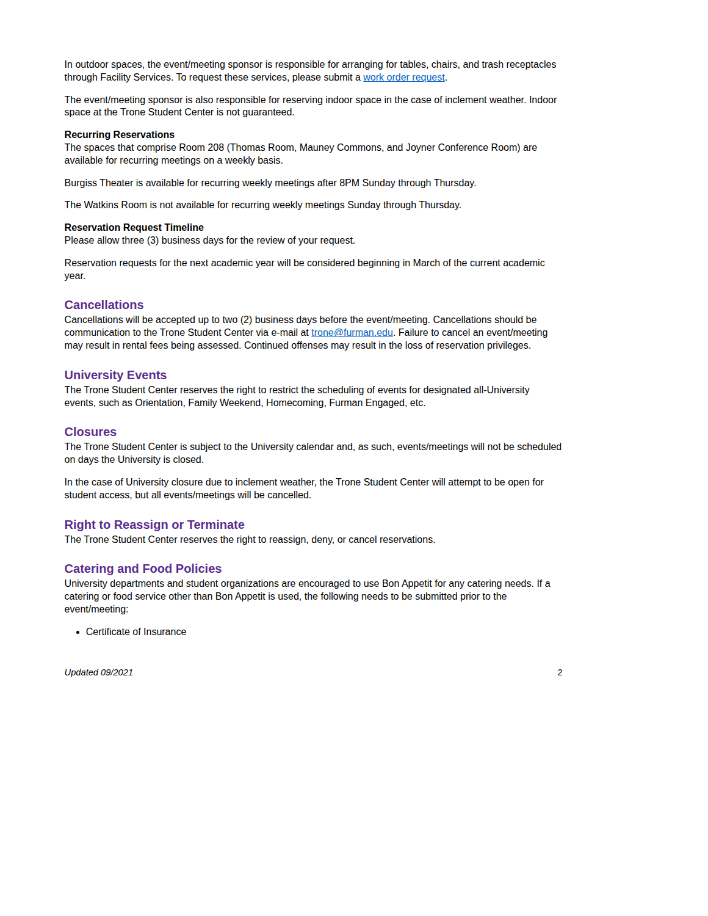In outdoor spaces, the event/meeting sponsor is responsible for arranging for tables, chairs, and trash receptacles through Facility Services. To request these services, please submit a work order request.
The event/meeting sponsor is also responsible for reserving indoor space in the case of inclement weather. Indoor space at the Trone Student Center is not guaranteed.
Recurring Reservations
The spaces that comprise Room 208 (Thomas Room, Mauney Commons, and Joyner Conference Room) are available for recurring meetings on a weekly basis.
Burgiss Theater is available for recurring weekly meetings after 8PM Sunday through Thursday.
The Watkins Room is not available for recurring weekly meetings Sunday through Thursday.
Reservation Request Timeline
Please allow three (3) business days for the review of your request.
Reservation requests for the next academic year will be considered beginning in March of the current academic year.
Cancellations
Cancellations will be accepted up to two (2) business days before the event/meeting. Cancellations should be communication to the Trone Student Center via e-mail at trone@furman.edu. Failure to cancel an event/meeting may result in rental fees being assessed. Continued offenses may result in the loss of reservation privileges.
University Events
The Trone Student Center reserves the right to restrict the scheduling of events for designated all-University events, such as Orientation, Family Weekend, Homecoming, Furman Engaged, etc.
Closures
The Trone Student Center is subject to the University calendar and, as such, events/meetings will not be scheduled on days the University is closed.
In the case of University closure due to inclement weather, the Trone Student Center will attempt to be open for student access, but all events/meetings will be cancelled.
Right to Reassign or Terminate
The Trone Student Center reserves the right to reassign, deny, or cancel reservations.
Catering and Food Policies
University departments and student organizations are encouraged to use Bon Appetit for any catering needs. If a catering or food service other than Bon Appetit is used, the following needs to be submitted prior to the event/meeting:
Certificate of Insurance
Updated 09/2021 2